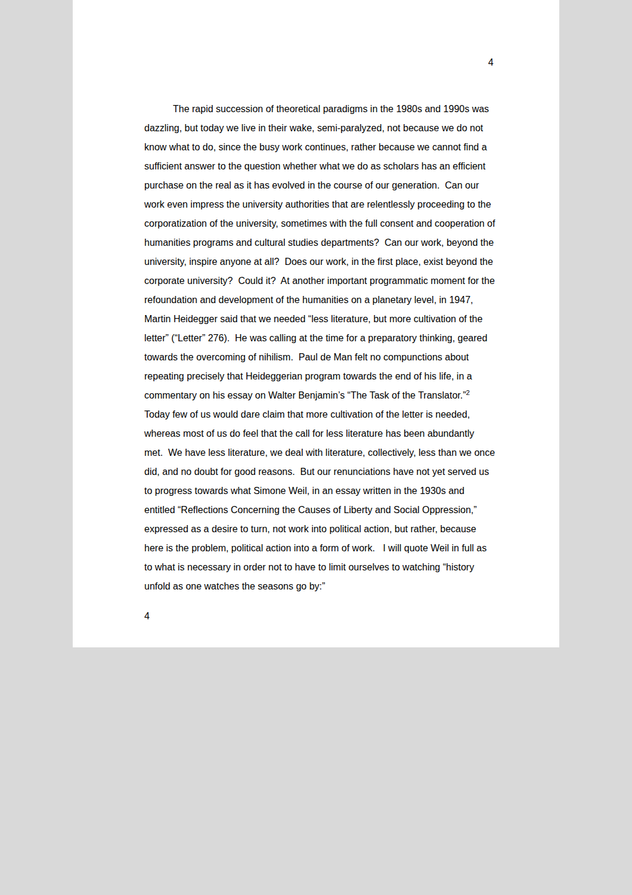4
The rapid succession of theoretical paradigms in the 1980s and 1990s was dazzling, but today we live in their wake, semi-paralyzed, not because we do not know what to do, since the busy work continues, rather because we cannot find a sufficient answer to the question whether what we do as scholars has an efficient purchase on the real as it has evolved in the course of our generation. Can our work even impress the university authorities that are relentlessly proceeding to the corporatization of the university, sometimes with the full consent and cooperation of humanities programs and cultural studies departments? Can our work, beyond the university, inspire anyone at all? Does our work, in the first place, exist beyond the corporate university? Could it? At another important programmatic moment for the refoundation and development of the humanities on a planetary level, in 1947, Martin Heidegger said that we needed “less literature, but more cultivation of the letter” (“Letter” 276). He was calling at the time for a preparatory thinking, geared towards the overcoming of nihilism. Paul de Man felt no compunctions about repeating precisely that Heideggerian program towards the end of his life, in a commentary on his essay on Walter Benjamin’s “The Task of the Translator.”2 Today few of us would dare claim that more cultivation of the letter is needed, whereas most of us do feel that the call for less literature has been abundantly met. We have less literature, we deal with literature, collectively, less than we once did, and no doubt for good reasons. But our renunciations have not yet served us to progress towards what Simone Weil, in an essay written in the 1930s and entitled “Reflections Concerning the Causes of Liberty and Social Oppression,” expressed as a desire to turn, not work into political action, but rather, because here is the problem, political action into a form of work. I will quote Weil in full as to what is necessary in order not to have to limit ourselves to watching “history unfold as one watches the seasons go by:”
4